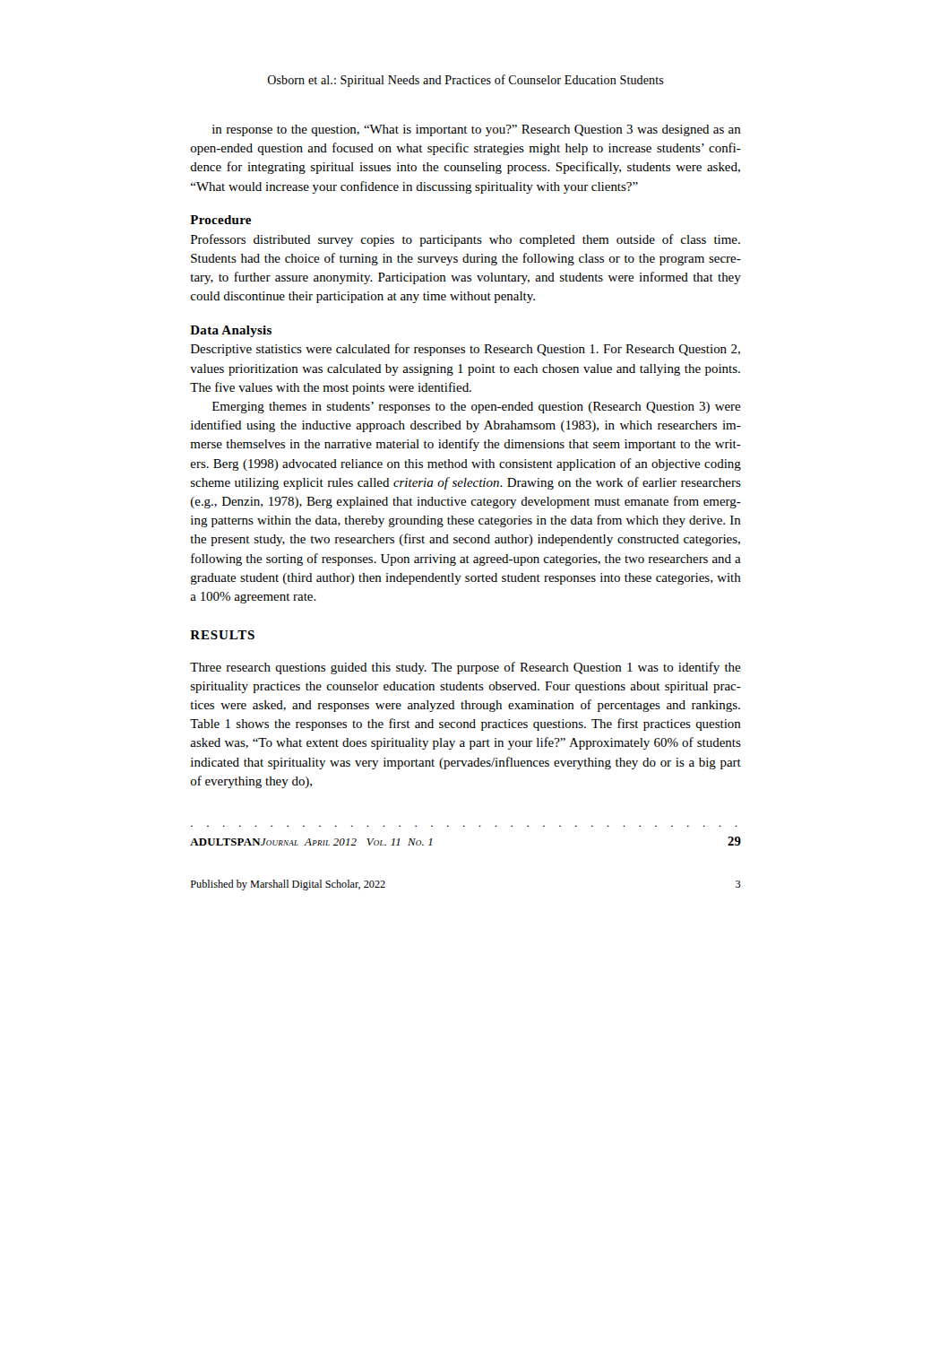Osborn et al.: Spiritual Needs and Practices of Counselor Education Students
in response to the question, “What is important to you?” Research Question 3 was designed as an open-ended question and focused on what specific strategies might help to increase students’ confidence for integrating spiritual issues into the counseling process. Specifically, students were asked, “What would increase your confidence in discussing spirituality with your clients?”
Procedure
Professors distributed survey copies to participants who completed them outside of class time. Students had the choice of turning in the surveys during the following class or to the program secretary, to further assure anonymity. Participation was voluntary, and students were informed that they could discontinue their participation at any time without penalty.
Data Analysis
Descriptive statistics were calculated for responses to Research Question 1. For Research Question 2, values prioritization was calculated by assigning 1 point to each chosen value and tallying the points. The five values with the most points were identified.
Emerging themes in students’ responses to the open-ended question (Research Question 3) were identified using the inductive approach described by Abrahamsom (1983), in which researchers immerse themselves in the narrative material to identify the dimensions that seem important to the writers. Berg (1998) advocated reliance on this method with consistent application of an objective coding scheme utilizing explicit rules called criteria of selection. Drawing on the work of earlier researchers (e.g., Denzin, 1978), Berg explained that inductive category development must emanate from emerging patterns within the data, thereby grounding these categories in the data from which they derive. In the present study, the two researchers (first and second author) independently constructed categories, following the sorting of responses. Upon arriving at agreed-upon categories, the two researchers and a graduate student (third author) then independently sorted student responses into these categories, with a 100% agreement rate.
RESULTS
Three research questions guided this study. The purpose of Research Question 1 was to identify the spirituality practices the counselor education students observed. Four questions about spiritual practices were asked, and responses were analyzed through examination of percentages and rankings. Table 1 shows the responses to the first and second practices questions. The first practices question asked was, “To what extent does spirituality play a part in your life?” Approximately 60% of students indicated that spirituality was very important (pervades/influences everything they do or is a big part of everything they do),
. . . . . . . . . . . . . . . . . . . . . . . . . . . . . . . . . . . . . . . . . . . . . . . . . .
ADULTSPAN Journal April 2012 Vol. 11 No. 1
29
Published by Marshall Digital Scholar, 2022
3